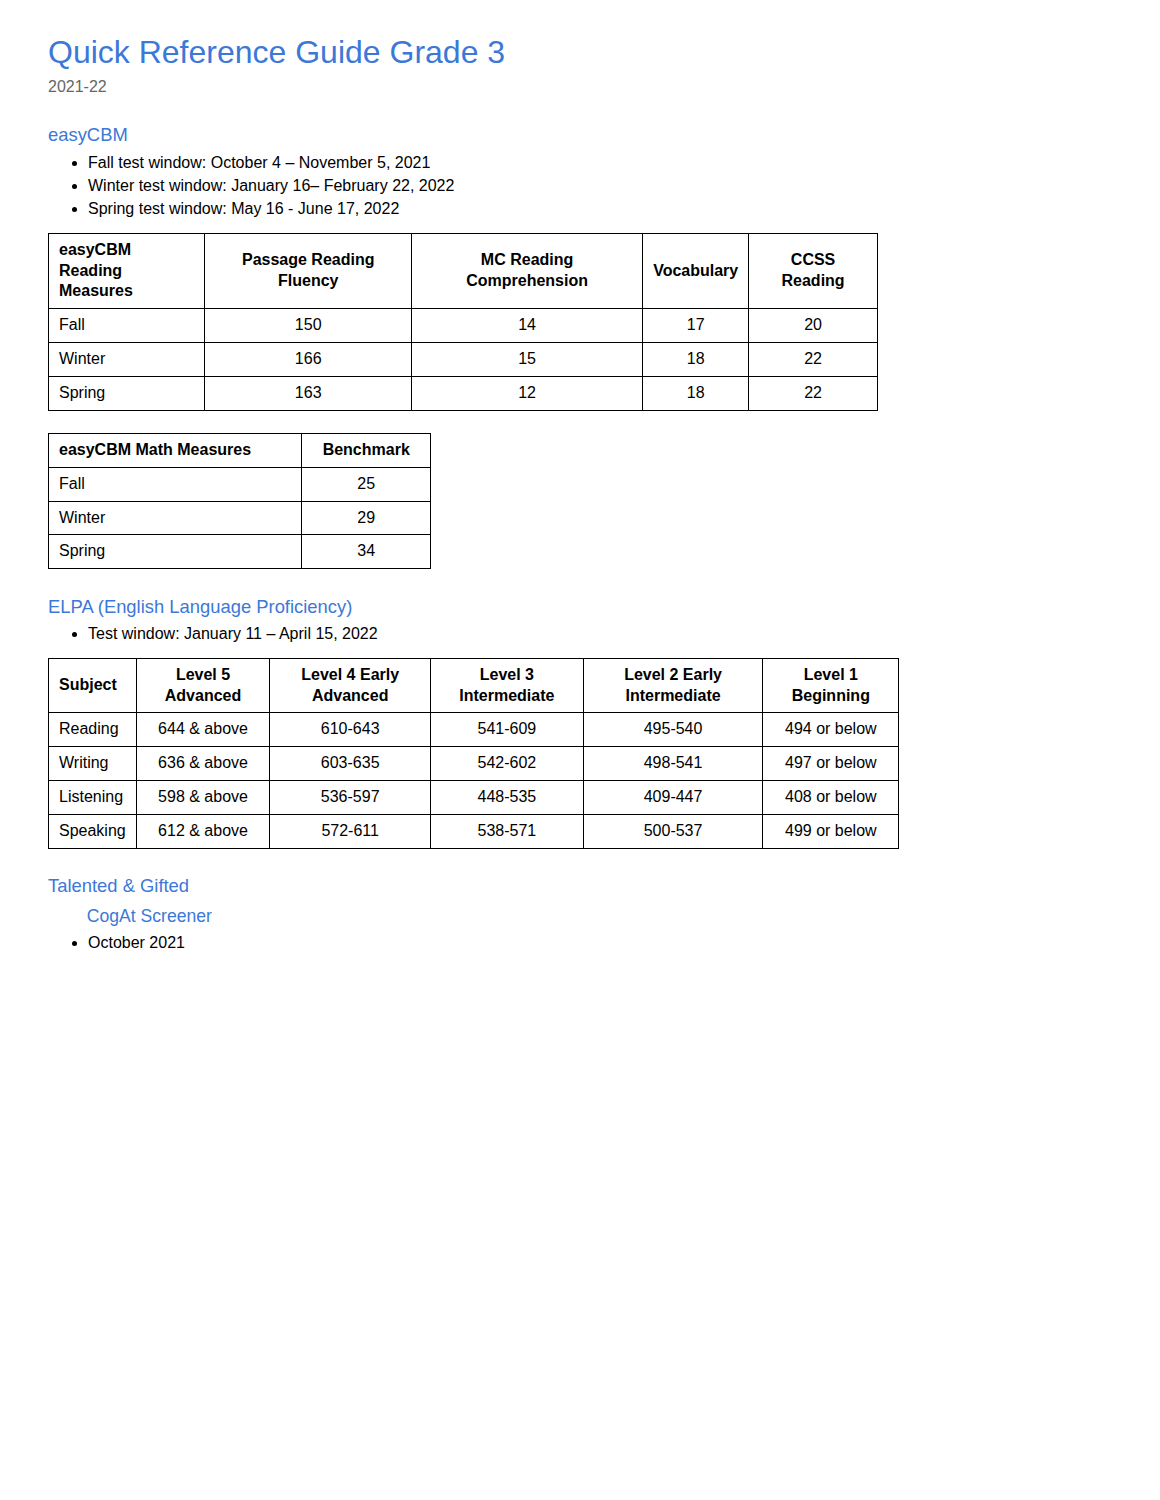Quick Reference Guide Grade 3
2021-22
easyCBM
Fall test window: October 4 – November 5, 2021
Winter test window: January 16– February 22, 2022
Spring test window: May 16 - June 17, 2022
| easyCBM Reading Measures | Passage Reading Fluency | MC Reading Comprehension | Vocabulary | CCSS Reading |
| --- | --- | --- | --- | --- |
| Fall | 150 | 14 | 17 | 20 |
| Winter | 166 | 15 | 18 | 22 |
| Spring | 163 | 12 | 18 | 22 |
| easyCBM Math Measures | Benchmark |
| --- | --- |
| Fall | 25 |
| Winter | 29 |
| Spring | 34 |
ELPA (English Language Proficiency)
Test window: January 11 – April 15, 2022
| Subject | Level 5 Advanced | Level 4 Early Advanced | Level 3 Intermediate | Level 2 Early Intermediate | Level 1 Beginning |
| --- | --- | --- | --- | --- | --- |
| Reading | 644 & above | 610-643 | 541-609 | 495-540 | 494 or below |
| Writing | 636 & above | 603-635 | 542-602 | 498-541 | 497 or below |
| Listening | 598 & above | 536-597 | 448-535 | 409-447 | 408 or below |
| Speaking | 612 & above | 572-611 | 538-571 | 500-537 | 499 or below |
Talented & Gifted
CogAt Screener
October 2021